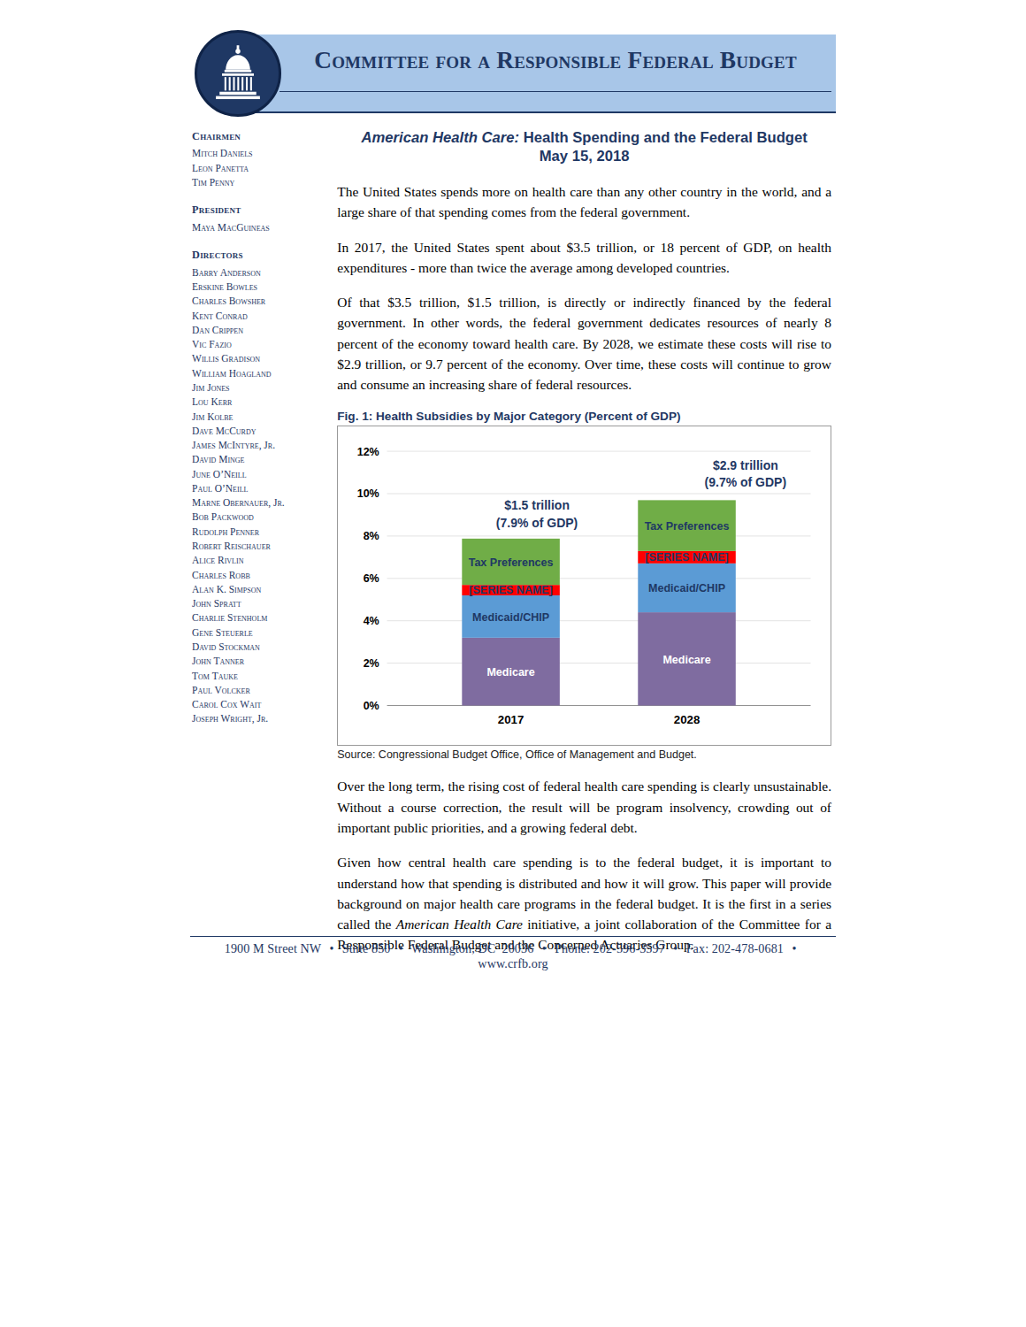Committee for a Responsible Federal Budget
Chairmen
Mitch Daniels
Leon Panetta
Tim Penny
President
Maya MacGuineas
Directors
Barry Anderson
Erskine Bowles
Charles Bowsher
Kent Conrad
Dan Crippen
Vic Fazio
Willis Gradison
William Hoagland
Jim Jones
Lou Kerr
Jim Kolbe
Dave McCurdy
James McIntyre, Jr.
David Minge
June O’Neill
Paul O’Neill
Marne Obernauer, Jr.
Bob Packwood
Rudolph Penner
Robert Reischauer
Alice Rivlin
Charles Robb
Alan K. Simpson
John Spratt
Charlie Stenholm
Gene Steuerle
David Stockman
John Tanner
Tom Tauke
Paul Volcker
Carol Cox Wait
Joseph Wright, Jr.
American Health Care: Health Spending and the Federal Budget
May 15, 2018
The United States spends more on health care than any other country in the world, and a large share of that spending comes from the federal government.
In 2017, the United States spent about $3.5 trillion, or 18 percent of GDP, on health expenditures - more than twice the average among developed countries.
Of that $3.5 trillion, $1.5 trillion, is directly or indirectly financed by the federal government. In other words, the federal government dedicates resources of nearly 8 percent of the economy toward health care. By 2028, we estimate these costs will rise to $2.9 trillion, or 9.7 percent of the economy. Over time, these costs will continue to grow and consume an increasing share of federal resources.
Fig. 1: Health Subsidies by Major Category (Percent of GDP)
12% 10% 8% 6% 4% 2% 0% Medicare Medicaid/CHIP [SERIES NAME] Tax Preferences Medicare Medicaid/CHIP [SERIES NAME] Tax Preferences $1.5 trillion (7.9% of GDP) $2.9 trillion (9.7% of GDP) 2017 2028
Source: Congressional Budget Office, Office of Management and Budget.
Over the long term, the rising cost of federal health care spending is clearly unsustainable. Without a course correction, the result will be program insolvency, crowding out of important public priorities, and a growing federal debt.
Given how central health care spending is to the federal budget, it is important to understand how that spending is distributed and how it will grow. This paper will provide background on major health care programs in the federal budget. It is the first in a series called the American Health Care initiative, a joint collaboration of the Committee for a Responsible Federal Budget and the Concerned Actuaries Group.
1900 M Street NW • Suite 850 • Washington, DC 20036 • Phone: 202-596-3597 • Fax: 202-478-0681 • www.crfb.org